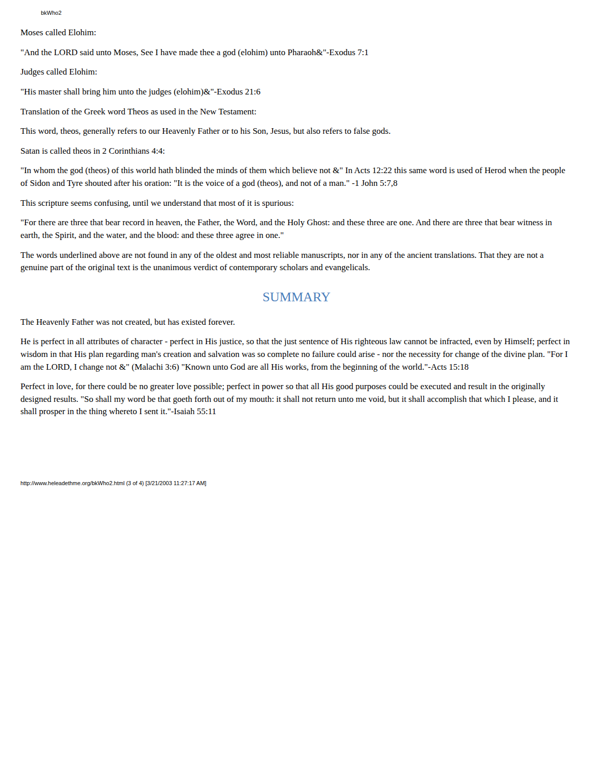bkWho2
Moses called Elohim:
"And the LORD said unto Moses, See I have made thee a god (elohim) unto Pharaoh&"-Exodus 7:1
Judges called Elohim:
"His master shall bring him unto the judges (elohim)&"-Exodus 21:6
Translation of the Greek word Theos as used in the New Testament:
This word, theos, generally refers to our Heavenly Father or to his Son, Jesus, but also refers to false gods.
Satan is called theos in 2 Corinthians 4:4:
"In whom the god (theos) of this world hath blinded the minds of them which believe not &" In Acts 12:22 this same word is used of Herod when the people of Sidon and Tyre shouted after his oration: "It is the voice of a god (theos), and not of a man." -1 John 5:7,8
This scripture seems confusing, until we understand that most of it is spurious:
"For there are three that bear record in heaven, the Father, the Word, and the Holy Ghost: and these three are one. And there are three that bear witness in earth, the Spirit, and the water, and the blood: and these three agree in one."
The words underlined above are not found in any of the oldest and most reliable manuscripts, nor in any of the ancient translations. That they are not a genuine part of the original text is the unanimous verdict of contemporary scholars and evangelicals.
SUMMARY
The Heavenly Father was not created, but has existed forever.
He is perfect in all attributes of character - perfect in His justice, so that the just sentence of His righteous law cannot be infracted, even by Himself; perfect in wisdom in that His plan regarding man's creation and salvation was so complete no failure could arise - nor the necessity for change of the divine plan. "For I am the LORD, I change not &" (Malachi 3:6) "Known unto God are all His works, from the beginning of the world."-Acts 15:18
Perfect in love, for there could be no greater love possible; perfect in power so that all His good purposes could be executed and result in the originally designed results. "So shall my word be that goeth forth out of my mouth: it shall not return unto me void, but it shall accomplish that which I please, and it shall prosper in the thing whereto I sent it."-Isaiah 55:11
http://www.heleadethme.org/bkWho2.html (3 of 4) [3/21/2003 11:27:17 AM]